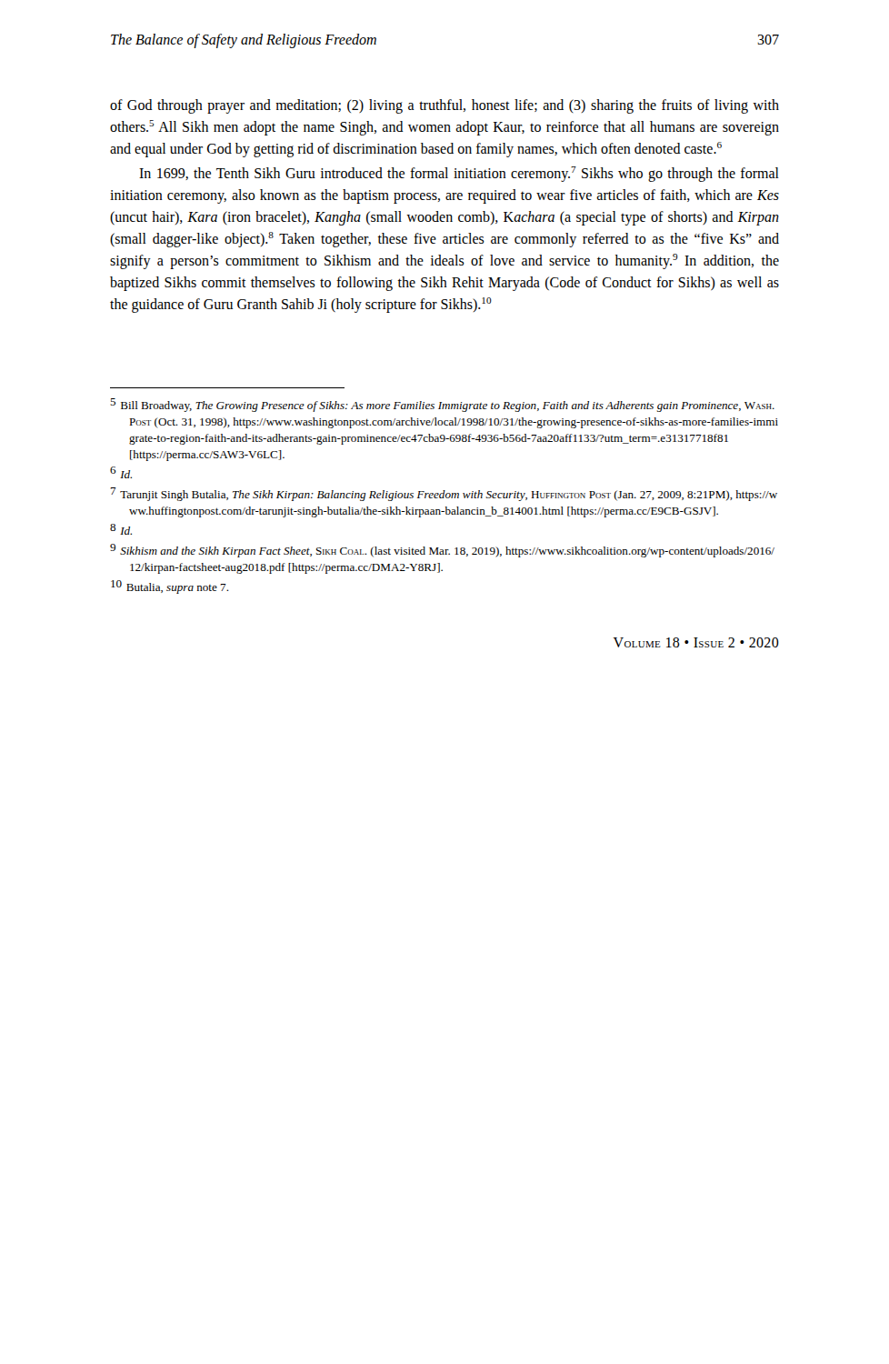The Balance of Safety and Religious Freedom 307
of God through prayer and meditation; (2) living a truthful, honest life; and (3) sharing the fruits of living with others.5 All Sikh men adopt the name Singh, and women adopt Kaur, to reinforce that all humans are sovereign and equal under God by getting rid of discrimination based on family names, which often denoted caste.6
In 1699, the Tenth Sikh Guru introduced the formal initiation ceremony.7 Sikhs who go through the formal initiation ceremony, also known as the baptism process, are required to wear five articles of faith, which are Kes (uncut hair), Kara (iron bracelet), Kangha (small wooden comb), Kachara (a special type of shorts) and Kirpan (small dagger-like object).8 Taken together, these five articles are commonly referred to as the “five Ks” and signify a person’s commitment to Sikhism and the ideals of love and service to humanity.9 In addition, the baptized Sikhs commit themselves to following the Sikh Rehit Maryada (Code of Conduct for Sikhs) as well as the guidance of Guru Granth Sahib Ji (holy scripture for Sikhs).10
5Bill Broadway, The Growing Presence of Sikhs: As more Families Immigrate to Region, Faith and its Adherents gain Prominence, Wash. Post (Oct. 31, 1998), https://www.washingtonpost.com/archive/local/1998/10/31/the-growing-presence-of-sikhs-as-more-families-immigrate-to-region-faith-and-its-adherants-gain-prominence/ec47cba9-698f-4936-b56d-7aa20aff1133/?utm_term=.e31317718f81 [https://perma.cc/SAW3-V6LC].
6Id.
7Tarunjit Singh Butalia, The Sikh Kirpan: Balancing Religious Freedom with Security, Huffington Post (Jan. 27, 2009, 8:21PM), https://www.huffingtonpost.com/dr-tarunjit-singh-butalia/the-sikh-kirpaan-balancin_b_814001.html [https://perma.cc/E9CB-GSJV].
8Id.
9Sikhism and the Sikh Kirpan Fact Sheet, Sikh Coal. (last visited Mar. 18, 2019), https://www.sikhcoalition.org/wp-content/uploads/2016/12/kirpan-factsheet-aug2018.pdf [https://perma.cc/DMA2-Y8RJ].
10Butalia, supra note 7.
Volume 18 • Issue 2 • 2020